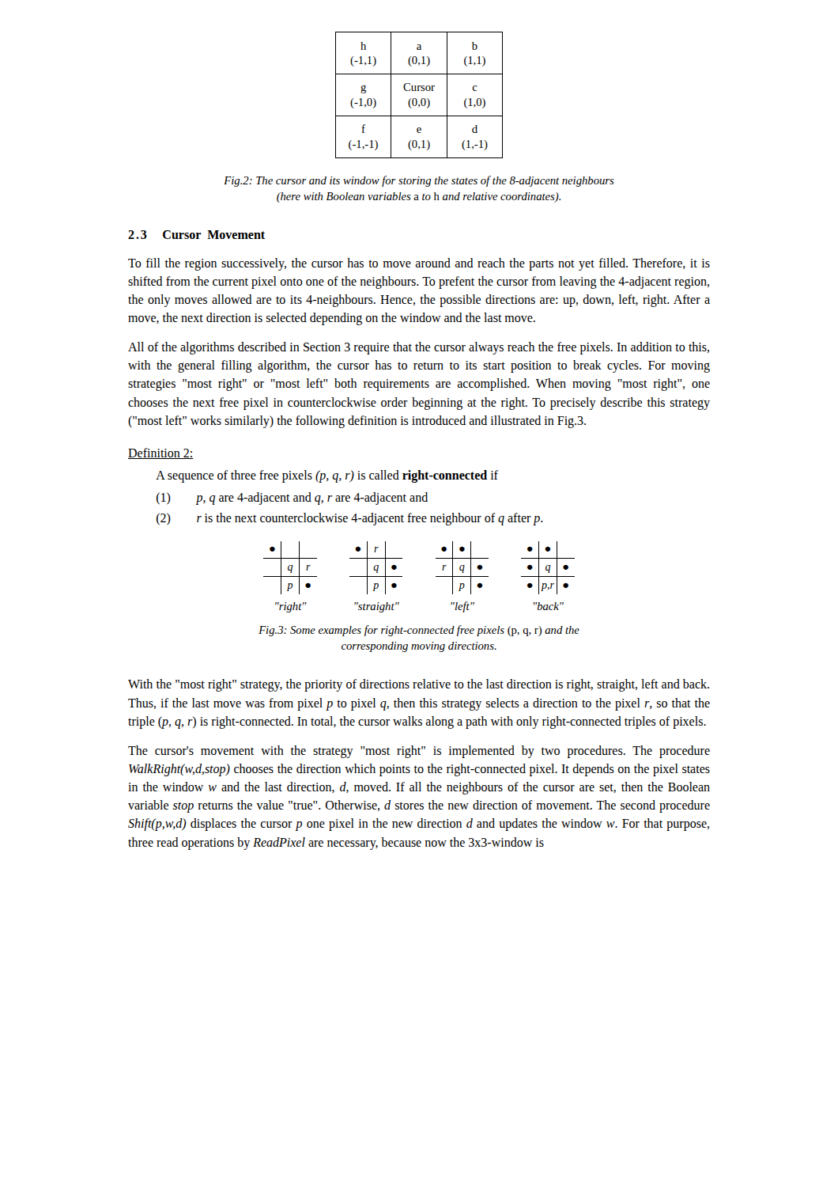| h (-1,1) | a (0,1) | b (1,1) |
| g (-1,0) | Cursor (0,0) | c (1,0) |
| f (-1,-1) | e (0,1) | d (1,-1) |
Fig.2: The cursor and its window for storing the states of the 8-adjacent neighbours
(here with Boolean variables a to h and relative coordinates).
2.3 Cursor Movement
To fill the region successively, the cursor has to move around and reach the parts not yet filled. Therefore, it is shifted from the current pixel onto one of the neighbours. To prefent the cursor from leaving the 4-adjacent region, the only moves allowed are to its 4-neighbours. Hence, the possible directions are: up, down, left, right. After a move, the next direction is selected depending on the window and the last move.
All of the algorithms described in Section 3 require that the cursor always reach the free pixels. In addition to this, with the general filling algorithm, the cursor has to return to its start position to break cycles. For moving strategies "most right" or "most left" both requirements are accomplished. When moving "most right", one chooses the next free pixel in counterclockwise order beginning at the right. To precisely describe this strategy ("most left" works similarly) the following definition is introduced and illustrated in Fig.3.
Definition 2:
A sequence of three free pixels (p, q, r) is called right-connected if
(1) p, q are 4-adjacent and q, r are 4-adjacent and
(2) r is the next counterclockwise 4-adjacent free neighbour of q after p.
| | q | r |
| | p | |
"right"
| | r | |
| | q | |
| | p | |
"straight"
| r | q | |
| | p | |
"left"
| | q | |
| | p,r | |
"back"
Fig.3: Some examples for right-connected free pixels (p, q, r) and the
corresponding moving directions.
With the "most right" strategy, the priority of directions relative to the last direction is right, straight, left and back. Thus, if the last move was from pixel p to pixel q, then this strategy selects a direction to the pixel r, so that the triple (p, q, r) is right-connected. In total, the cursor walks along a path with only right-connected triples of pixels.
The cursor's movement with the strategy "most right" is implemented by two procedures. The procedure WalkRight(w,d,stop) chooses the direction which points to the right-connected pixel. It depends on the pixel states in the window w and the last direction, d, moved. If all the neighbours of the cursor are set, then the Boolean variable stop returns the value "true". Otherwise, d stores the new direction of movement. The second procedure Shift(p,w,d) displaces the cursor p one pixel in the new direction d and updates the window w. For that purpose, three read operations by ReadPixel are necessary, because now the 3x3-window is